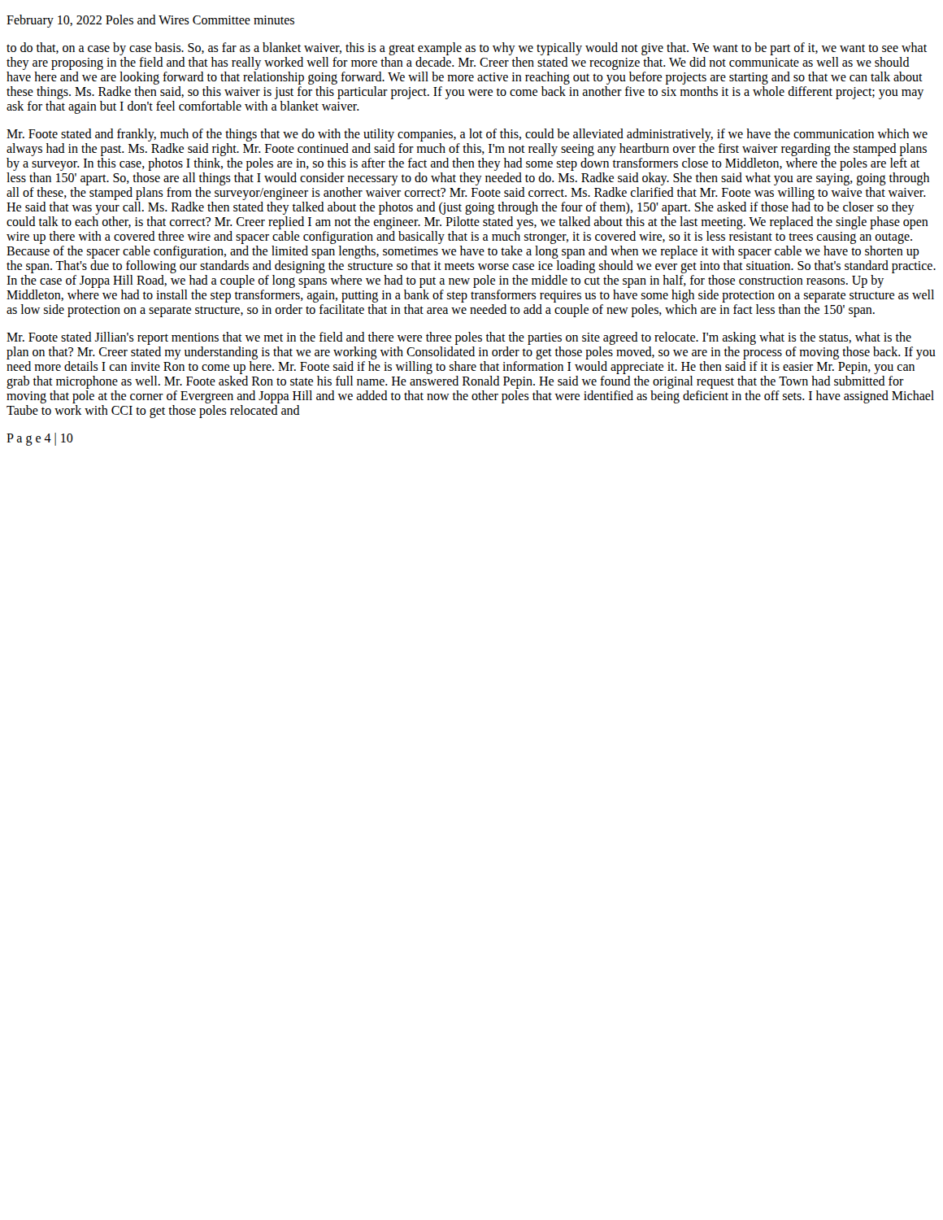February 10, 2022 Poles and Wires Committee minutes
to do that, on a case by case basis. So, as far as a blanket waiver, this is a great example as to why we typically would not give that. We want to be part of it, we want to see what they are proposing in the field and that has really worked well for more than a decade. Mr. Creer then stated we recognize that. We did not communicate as well as we should have here and we are looking forward to that relationship going forward. We will be more active in reaching out to you before projects are starting and so that we can talk about these things. Ms. Radke then said, so this waiver is just for this particular project. If you were to come back in another five to six months it is a whole different project; you may ask for that again but I don't feel comfortable with a blanket waiver.
Mr. Foote stated and frankly, much of the things that we do with the utility companies, a lot of this, could be alleviated administratively, if we have the communication which we always had in the past. Ms. Radke said right. Mr. Foote continued and said for much of this, I'm not really seeing any heartburn over the first waiver regarding the stamped plans by a surveyor. In this case, photos I think, the poles are in, so this is after the fact and then they had some step down transformers close to Middleton, where the poles are left at less than 150' apart. So, those are all things that I would consider necessary to do what they needed to do. Ms. Radke said okay. She then said what you are saying, going through all of these, the stamped plans from the surveyor/engineer is another waiver correct? Mr. Foote said correct. Ms. Radke clarified that Mr. Foote was willing to waive that waiver. He said that was your call. Ms. Radke then stated they talked about the photos and (just going through the four of them), 150' apart. She asked if those had to be closer so they could talk to each other, is that correct? Mr. Creer replied I am not the engineer. Mr. Pilotte stated yes, we talked about this at the last meeting. We replaced the single phase open wire up there with a covered three wire and spacer cable configuration and basically that is a much stronger, it is covered wire, so it is less resistant to trees causing an outage. Because of the spacer cable configuration, and the limited span lengths, sometimes we have to take a long span and when we replace it with spacer cable we have to shorten up the span. That's due to following our standards and designing the structure so that it meets worse case ice loading should we ever get into that situation. So that's standard practice. In the case of Joppa Hill Road, we had a couple of long spans where we had to put a new pole in the middle to cut the span in half, for those construction reasons. Up by Middleton, where we had to install the step transformers, again, putting in a bank of step transformers requires us to have some high side protection on a separate structure as well as low side protection on a separate structure, so in order to facilitate that in that area we needed to add a couple of new poles, which are in fact less than the 150' span.
Mr. Foote stated Jillian's report mentions that we met in the field and there were three poles that the parties on site agreed to relocate. I'm asking what is the status, what is the plan on that? Mr. Creer stated my understanding is that we are working with Consolidated in order to get those poles moved, so we are in the process of moving those back. If you need more details I can invite Ron to come up here. Mr. Foote said if he is willing to share that information I would appreciate it. He then said if it is easier Mr. Pepin, you can grab that microphone as well. Mr. Foote asked Ron to state his full name. He answered Ronald Pepin. He said we found the original request that the Town had submitted for moving that pole at the corner of Evergreen and Joppa Hill and we added to that now the other poles that were identified as being deficient in the off sets. I have assigned Michael Taube to work with CCI to get those poles relocated and
P a g e 4 | 10